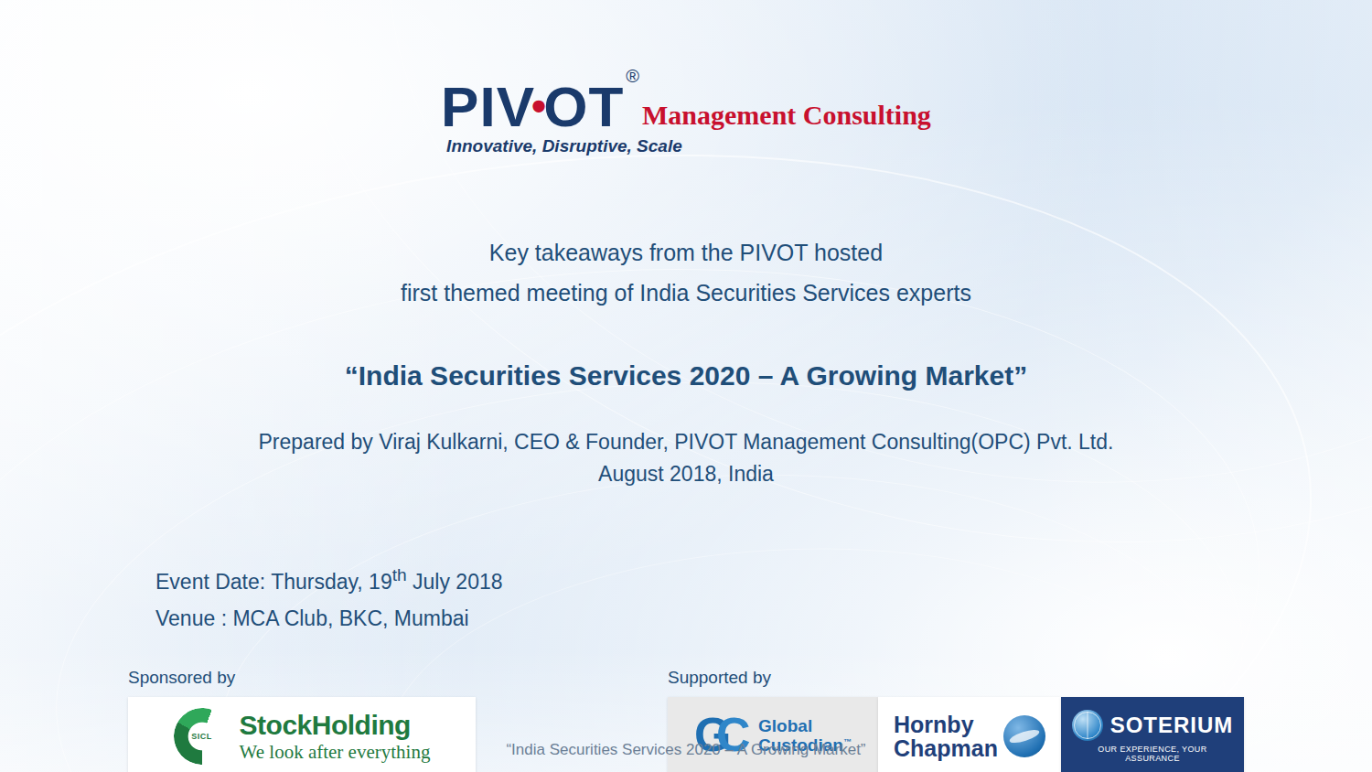PIV•OT® Management Consulting
Innovative, Disruptive, Scale
Key takeaways from the PIVOT hosted
first themed meeting of India Securities Services experts
“India Securities Services 2020 – A Growing Market”
Prepared by Viraj Kulkarni, CEO & Founder, PIVOT Management Consulting(OPC) Pvt. Ltd.
August 2018, India
Event Date: Thursday, 19th July 2018
Venue : MCA Club, BKC, Mumbai
Sponsored by
SICL
StockHolding
We look after everything
Supported by
G C
Global
Custodian™
Hornby
Chapman
SOTERIUM
Our Experience, Your Assurance
“India Securities Services 2020 – A Growing Market”